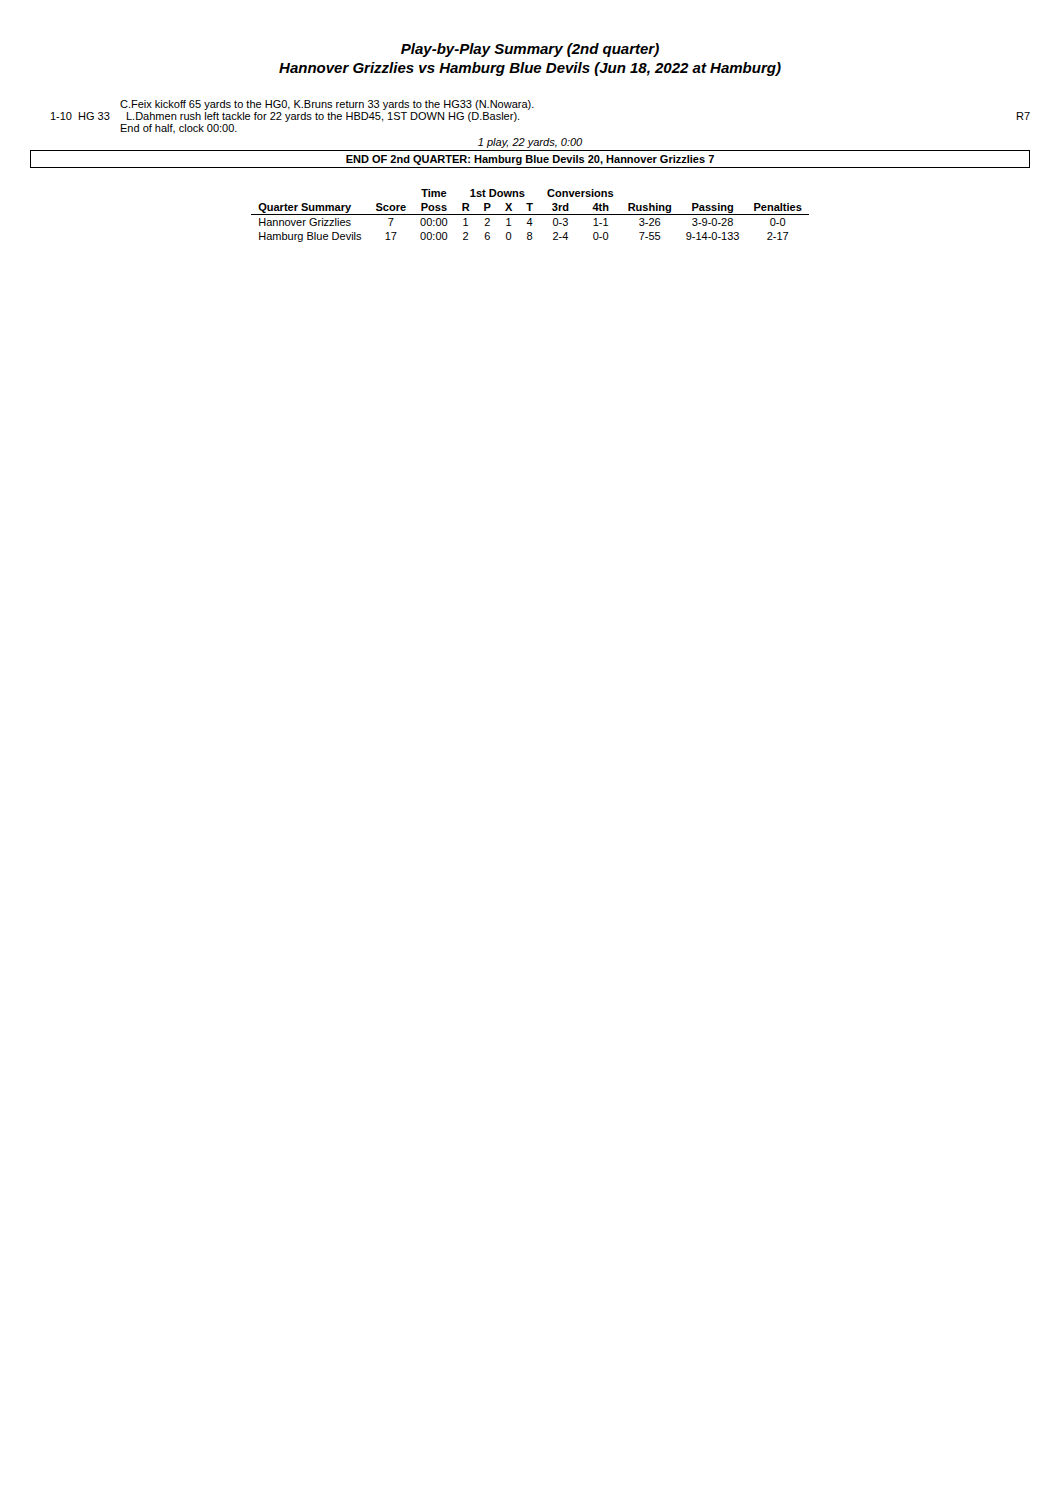Play-by-Play Summary (2nd quarter)
Hannover Grizzlies vs Hamburg Blue Devils (Jun 18, 2022 at Hamburg)
C.Feix kickoff 65 yards to the HG0, K.Bruns return 33 yards to the HG33 (N.Nowara).
1-10
HG 33
L.Dahmen rush left tackle for 22 yards to the HBD45, 1ST DOWN HG (D.Basler).
R7
End of half, clock 00:00.
1 play, 22 yards, 0:00
END OF 2nd QUARTER: Hamburg Blue Devils 20, Hannover Grizzlies 7
| | | Time | 1st Downs | Conversions | | | |
| --- | --- | --- | --- | --- | --- | --- | --- |
| Quarter Summary | Score | Poss | R | P | X | T | 3rd | 4th | Rushing | Passing | Penalties |
| Hannover Grizzlies | 7 | 00:00 | 1 | 2 | 1 | 4 | 0-3 | 1-1 | 3-26 | 3-9-0-28 | 0-0 |
| Hamburg Blue Devils | 17 | 00:00 | 2 | 6 | 0 | 8 | 2-4 | 0-0 | 7-55 | 9-14-0-133 | 2-17 |